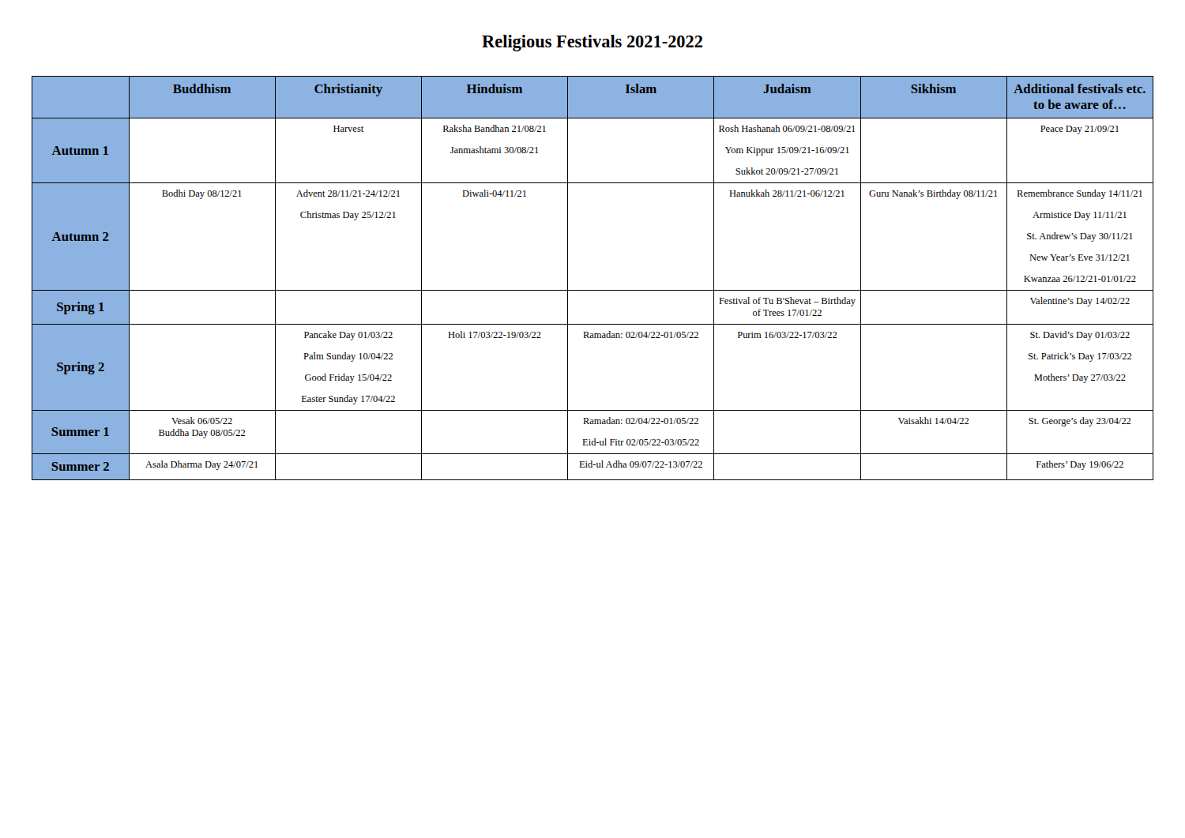Religious Festivals 2021-2022
| | Buddhism | Christianity | Hinduism | Islam | Judaism | Sikhism | Additional festivals etc. to be aware of… |
| --- | --- | --- | --- | --- | --- | --- | --- |
| Autumn 1 | | Harvest | Raksha Bandhan 21/08/21 Janmashtami 30/08/21 | | Rosh Hashanah 06/09/21-08/09/21 Yom Kippur 15/09/21-16/09/21 Sukkot 20/09/21-27/09/21 | | Peace Day 21/09/21 |
| Autumn 2 | Bodhi Day 08/12/21 | Advent 28/11/21-24/12/21 Christmas Day 25/12/21 | Diwali-04/11/21 | | Hanukkah 28/11/21-06/12/21 | Guru Nanak’s Birthday 08/11/21 | Remembrance Sunday 14/11/21 Armistice Day 11/11/21 St. Andrew’s Day 30/11/21 New Year’s Eve 31/12/21 Kwanzaa 26/12/21-01/01/22 |
| Spring 1 | | | | | Festival of Tu B'Shevat – Birthday of Trees 17/01/22 | | Valentine’s Day 14/02/22 |
| Spring 2 | | Pancake Day 01/03/22 Palm Sunday 10/04/22 Good Friday 15/04/22 Easter Sunday 17/04/22 | Holi 17/03/22-19/03/22 | Ramadan: 02/04/22-01/05/22 | Purim 16/03/22-17/03/22 | | St. David’s Day 01/03/22 St. Patrick’s Day 17/03/22 Mothers’ Day 27/03/22 |
| Summer 1 | Vesak 06/05/22 Buddha Day 08/05/22 | | | Ramadan: 02/04/22-01/05/22 Eid-ul Fitr 02/05/22-03/05/22 | | Vaisakhi 14/04/22 | St. George’s day 23/04/22 |
| Summer 2 | Asala Dharma Day 24/07/21 | | | Eid-ul Adha 09/07/22-13/07/22 | | | Fathers’ Day 19/06/22 |